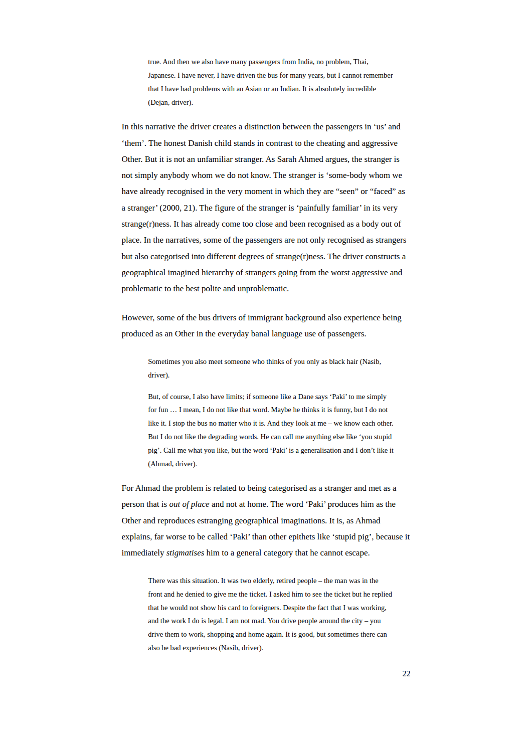true. And then we also have many passengers from India, no problem, Thai, Japanese. I have never, I have driven the bus for many years, but I cannot remember that I have had problems with an Asian or an Indian. It is absolutely incredible (Dejan, driver).
In this narrative the driver creates a distinction between the passengers in ‘us’ and ‘them’. The honest Danish child stands in contrast to the cheating and aggressive Other. But it is not an unfamiliar stranger. As Sarah Ahmed argues, the stranger is not simply anybody whom we do not know. The stranger is ‘some-body whom we have already recognised in the very moment in which they are “seen” or “faced” as a stranger’ (2000, 21). The figure of the stranger is ‘painfully familiar’ in its very strange(r)ness. It has already come too close and been recognised as a body out of place. In the narratives, some of the passengers are not only recognised as strangers but also categorised into different degrees of strange(r)ness. The driver constructs a geographical imagined hierarchy of strangers going from the worst aggressive and problematic to the best polite and unproblematic.
However, some of the bus drivers of immigrant background also experience being produced as an Other in the everyday banal language use of passengers.
Sometimes you also meet someone who thinks of you only as black hair (Nasib, driver).
But, of course, I also have limits; if someone like a Dane says ‘Paki’ to me simply for fun … I mean, I do not like that word. Maybe he thinks it is funny, but I do not like it. I stop the bus no matter who it is. And they look at me – we know each other. But I do not like the degrading words. He can call me anything else like ‘you stupid pig’. Call me what you like, but the word ‘Paki’ is a generalisation and I don’t like it (Ahmad, driver).
For Ahmad the problem is related to being categorised as a stranger and met as a person that is out of place and not at home. The word ‘Paki’ produces him as the Other and reproduces estranging geographical imaginations. It is, as Ahmad explains, far worse to be called ‘Paki’ than other epithets like ‘stupid pig’, because it immediately stigmatises him to a general category that he cannot escape.
There was this situation. It was two elderly, retired people – the man was in the front and he denied to give me the ticket. I asked him to see the ticket but he replied that he would not show his card to foreigners. Despite the fact that I was working, and the work I do is legal. I am not mad. You drive people around the city – you drive them to work, shopping and home again. It is good, but sometimes there can also be bad experiences (Nasib, driver).
22